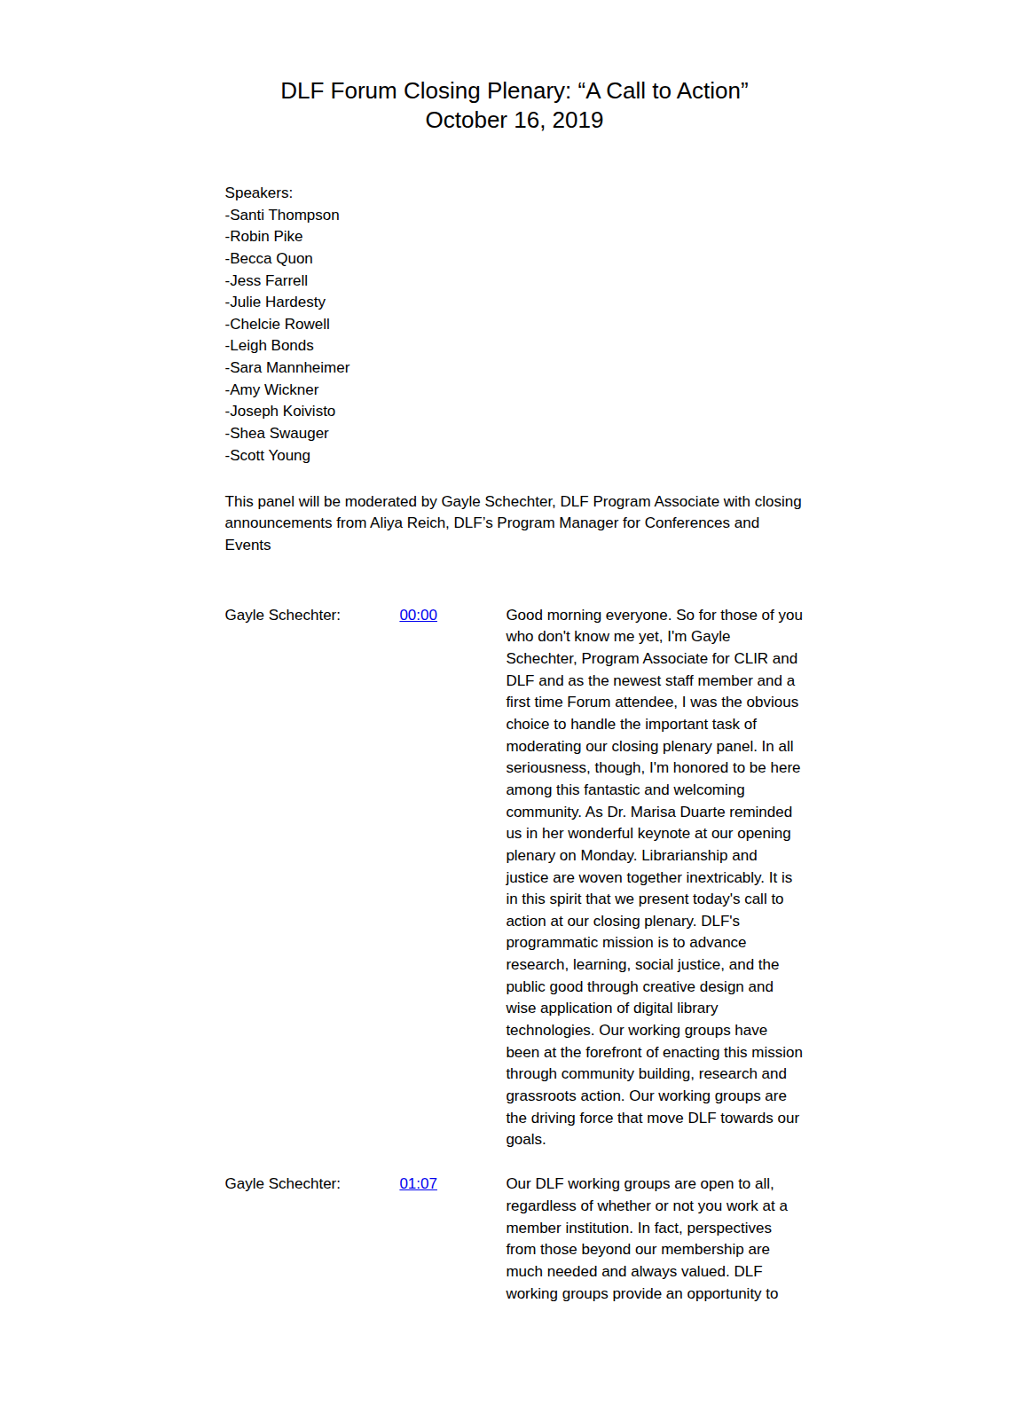DLF Forum Closing Plenary: “A Call to Action” October 16, 2019
Speakers:
-Santi Thompson
-Robin Pike
-Becca Quon
-Jess Farrell
-Julie Hardesty
-Chelcie Rowell
-Leigh Bonds
-Sara Mannheimer
-Amy Wickner
-Joseph Koivisto
-Shea Swauger
-Scott Young
This panel will be moderated by Gayle Schechter, DLF Program Associate with closing announcements from Aliya Reich, DLF’s Program Manager for Conferences and Events
| Gayle Schechter: | 00:00 | Good morning everyone. So for those of you who don't know me yet, I'm Gayle Schechter, Program Associate for CLIR and DLF and as the newest staff member and a first time Forum attendee, I was the obvious choice to handle the important task of moderating our closing plenary panel. In all seriousness, though, I'm honored to be here among this fantastic and welcoming community. As Dr. Marisa Duarte reminded us in her wonderful keynote at our opening plenary on Monday. Librarianship and justice are woven together inextricably. It is in this spirit that we present today's call to action at our closing plenary. DLF's programmatic mission is to advance research, learning, social justice, and the public good through creative design and wise application of digital library technologies. Our working groups have been at the forefront of enacting this mission through community building, research and grassroots action. Our working groups are the driving force that move DLF towards our goals. |
| Gayle Schechter: | 01:07 | Our DLF working groups are open to all, regardless of whether or not you work at a member institution. In fact, perspectives from those beyond our membership are much needed and always valued. DLF working groups provide an opportunity to |